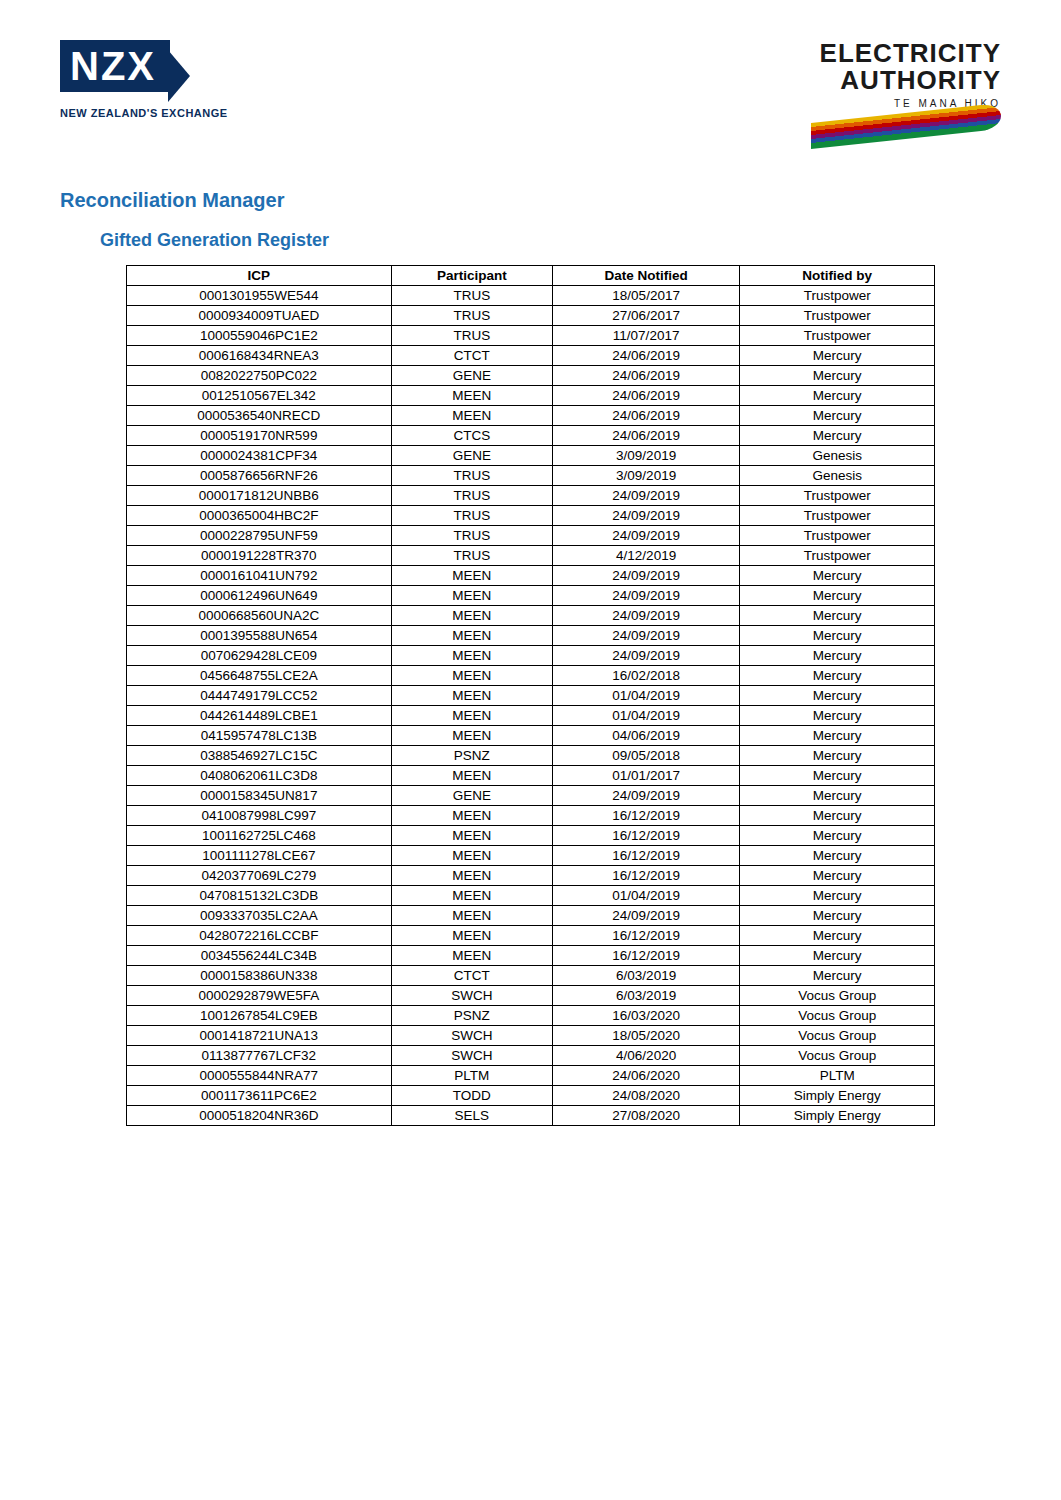NZX NEW ZEALAND'S EXCHANGE
ELECTRICITY
AUTHORITY
TE MANA HIKO
Reconciliation Manager
Gifted Generation Register
| ICP | Participant | Date Notified | Notified by |
| --- | --- | --- | --- |
| 0001301955WE544 | TRUS | 18/05/2017 | Trustpower |
| 0000934009TUAED | TRUS | 27/06/2017 | Trustpower |
| 1000559046PC1E2 | TRUS | 11/07/2017 | Trustpower |
| 0006168434RNEA3 | CTCT | 24/06/2019 | Mercury |
| 0082022750PC022 | GENE | 24/06/2019 | Mercury |
| 0012510567EL342 | MEEN | 24/06/2019 | Mercury |
| 0000536540NRECD | MEEN | 24/06/2019 | Mercury |
| 0000519170NR599 | CTCS | 24/06/2019 | Mercury |
| 0000024381CPF34 | GENE | 3/09/2019 | Genesis |
| 0005876656RNF26 | TRUS | 3/09/2019 | Genesis |
| 0000171812UNBB6 | TRUS | 24/09/2019 | Trustpower |
| 0000365004HBC2F | TRUS | 24/09/2019 | Trustpower |
| 0000228795UNF59 | TRUS | 24/09/2019 | Trustpower |
| 0000191228TR370 | TRUS | 4/12/2019 | Trustpower |
| 0000161041UN792 | MEEN | 24/09/2019 | Mercury |
| 0000612496UN649 | MEEN | 24/09/2019 | Mercury |
| 0000668560UNA2C | MEEN | 24/09/2019 | Mercury |
| 0001395588UN654 | MEEN | 24/09/2019 | Mercury |
| 0070629428LCE09 | MEEN | 24/09/2019 | Mercury |
| 0456648755LCE2A | MEEN | 16/02/2018 | Mercury |
| 0444749179LCC52 | MEEN | 01/04/2019 | Mercury |
| 0442614489LCBE1 | MEEN | 01/04/2019 | Mercury |
| 0415957478LC13B | MEEN | 04/06/2019 | Mercury |
| 0388546927LC15C | PSNZ | 09/05/2018 | Mercury |
| 0408062061LC3D8 | MEEN | 01/01/2017 | Mercury |
| 0000158345UN817 | GENE | 24/09/2019 | Mercury |
| 0410087998LC997 | MEEN | 16/12/2019 | Mercury |
| 1001162725LC468 | MEEN | 16/12/2019 | Mercury |
| 1001111278LCE67 | MEEN | 16/12/2019 | Mercury |
| 0420377069LC279 | MEEN | 16/12/2019 | Mercury |
| 0470815132LC3DB | MEEN | 01/04/2019 | Mercury |
| 0093337035LC2AA | MEEN | 24/09/2019 | Mercury |
| 0428072216LCCBF | MEEN | 16/12/2019 | Mercury |
| 0034556244LC34B | MEEN | 16/12/2019 | Mercury |
| 0000158386UN338 | CTCT | 6/03/2019 | Mercury |
| 0000292879WE5FA | SWCH | 6/03/2019 | Vocus Group |
| 1001267854LC9EB | PSNZ | 16/03/2020 | Vocus Group |
| 0001418721UNA13 | SWCH | 18/05/2020 | Vocus Group |
| 0113877767LCF32 | SWCH | 4/06/2020 | Vocus Group |
| 0000555844NRA77 | PLTM | 24/06/2020 | PLTM |
| 0001173611PC6E2 | TODD | 24/08/2020 | Simply Energy |
| 0000518204NR36D | SELS | 27/08/2020 | Simply Energy |